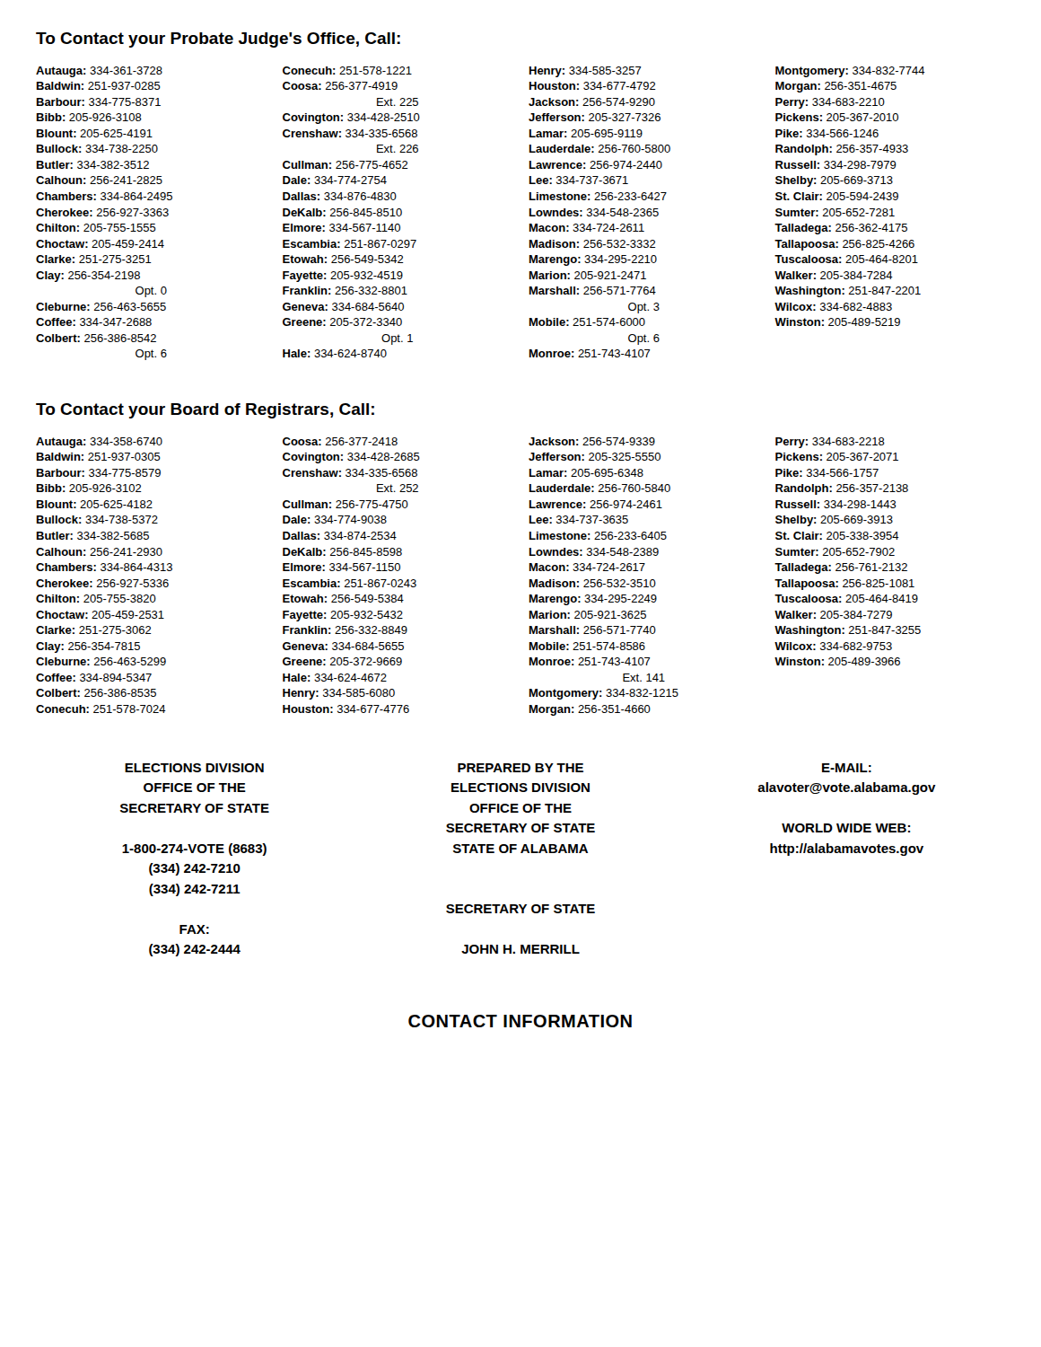To Contact your Probate Judge's Office, Call:
Autauga: 334-361-3728
Baldwin: 251-937-0285
Barbour: 334-775-8371
Bibb: 205-926-3108
Blount: 205-625-4191
Bullock: 334-738-2250
Butler: 334-382-3512
Calhoun: 256-241-2825
Chambers: 334-864-2495
Cherokee: 256-927-3363
Chilton: 205-755-1555
Choctaw: 205-459-2414
Clarke: 251-275-3251
Clay: 256-354-2198
Opt. 0
Cleburne: 256-463-5655
Coffee: 334-347-2688
Colbert: 256-386-8542
Opt. 6
Conecuh: 251-578-1221
Coosa: 256-377-4919
Ext. 225
Covington: 334-428-2510
Crenshaw: 334-335-6568
Ext. 226
Cullman: 256-775-4652
Dale: 334-774-2754
Dallas: 334-876-4830
DeKalb: 256-845-8510
Elmore: 334-567-1140
Escambia: 251-867-0297
Etowah: 256-549-5342
Fayette: 205-932-4519
Franklin: 256-332-8801
Geneva: 334-684-5640
Greene: 205-372-3340
Opt. 1
Hale: 334-624-8740
Henry: 334-585-3257
Houston: 334-677-4792
Jackson: 256-574-9290
Jefferson: 205-327-7326
Lamar: 205-695-9119
Lauderdale: 256-760-5800
Lawrence: 256-974-2440
Lee: 334-737-3671
Limestone: 256-233-6427
Lowndes: 334-548-2365
Macon: 334-724-2611
Madison: 256-532-3332
Marengo: 334-295-2210
Marion: 205-921-2471
Marshall: 256-571-7764
Opt. 3
Mobile: 251-574-6000
Opt. 6
Monroe: 251-743-4107
Montgomery: 334-832-7744
Morgan: 256-351-4675
Perry: 334-683-2210
Pickens: 205-367-2010
Pike: 334-566-1246
Randolph: 256-357-4933
Russell: 334-298-7979
Shelby: 205-669-3713
St. Clair: 205-594-2439
Sumter: 205-652-7281
Talladega: 256-362-4175
Tallapoosa: 256-825-4266
Tuscaloosa: 205-464-8201
Walker: 205-384-7284
Washington: 251-847-2201
Wilcox: 334-682-4883
Winston: 205-489-5219
To Contact your Board of Registrars, Call:
Autauga: 334-358-6740
Baldwin: 251-937-0305
Barbour: 334-775-8579
Bibb: 205-926-3102
Blount: 205-625-4182
Bullock: 334-738-5372
Butler: 334-382-5685
Calhoun: 256-241-2930
Chambers: 334-864-4313
Cherokee: 256-927-5336
Chilton: 205-755-3820
Choctaw: 205-459-2531
Clarke: 251-275-3062
Clay: 256-354-7815
Cleburne: 256-463-5299
Coffee: 334-894-5347
Colbert: 256-386-8535
Conecuh: 251-578-7024
Coosa: 256-377-2418
Covington: 334-428-2685
Crenshaw: 334-335-6568
Ext. 252
Cullman: 256-775-4750
Dale: 334-774-9038
Dallas: 334-874-2534
DeKalb: 256-845-8598
Elmore: 334-567-1150
Escambia: 251-867-0243
Etowah: 256-549-5384
Fayette: 205-932-5432
Franklin: 256-332-8849
Geneva: 334-684-5655
Greene: 205-372-9669
Hale: 334-624-4672
Henry: 334-585-6080
Houston: 334-677-4776
Jackson: 256-574-9339
Jefferson: 205-325-5550
Lamar: 205-695-6348
Lauderdale: 256-760-5840
Lawrence: 256-974-2461
Lee: 334-737-3635
Limestone: 256-233-6405
Lowndes: 334-548-2389
Macon: 334-724-2617
Madison: 256-532-3510
Marengo: 334-295-2249
Marion: 205-921-3625
Marshall: 256-571-7740
Mobile: 251-574-8586
Monroe: 251-743-4107
Ext. 141
Montgomery: 334-832-1215
Morgan: 256-351-4660
Perry: 334-683-2218
Pickens: 205-367-2071
Pike: 334-566-1757
Randolph: 256-357-2138
Russell: 334-298-1443
Shelby: 205-669-3913
St. Clair: 205-338-3954
Sumter: 205-652-7902
Talladega: 256-761-2132
Tallapoosa: 256-825-1081
Tuscaloosa: 205-464-8419
Walker: 205-384-7279
Washington: 251-847-3255
Wilcox: 334-682-9753
Winston: 205-489-3966
ELECTIONS DIVISION
OFFICE OF THE
SECRETARY OF STATE
1-800-274-VOTE (8683)
(334) 242-7210
(334) 242-7211
FAX:
(334) 242-2444
PREPARED BY THE
ELECTIONS DIVISION
OFFICE OF THE
SECRETARY OF STATE
STATE OF ALABAMA
SECRETARY OF STATE
JOHN H. MERRILL
E-MAIL:
alavoter@vote.alabama.gov
WORLD WIDE WEB:
http://alabamavotes.gov
CONTACT INFORMATION